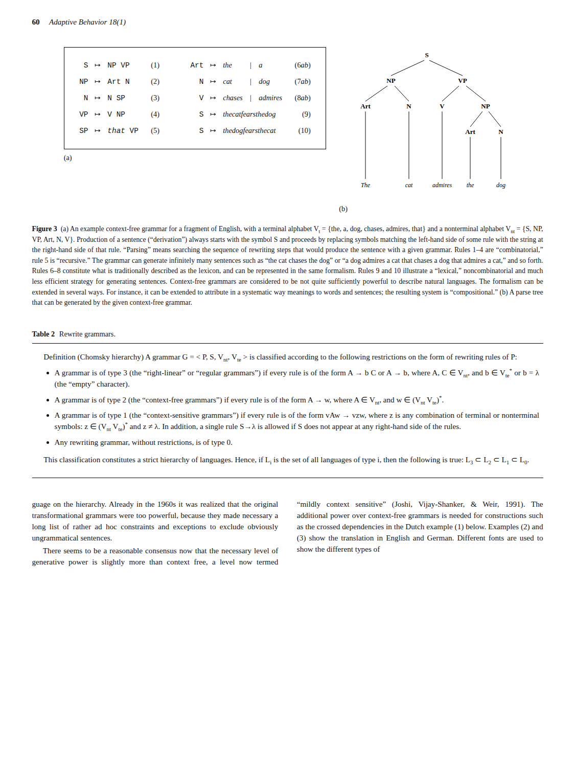60 Adaptive Behavior 18(1)
| S | ↦ | NP VP | (1) | | Art | ↦ | the | / | a | (6 ab ) |
| NP | ↦ | Art N | (2) | | N | ↦ | cat | / | dog | (7 ab ) |
| N | ↦ | N SP | (3) | | V | ↦ | chases | / | admires | (8 ab ) |
| VP | ↦ | V NP | (4) | | S | ↦ | thecatfearsthedog | (9) |
| SP | ↦ | that VP | (5) | | S | ↦ | thedogfearsthecat | (10) |
(a)
S NP VP Art N V NP Art N The cat admires the dog
(b)
Figure 3 (a) An example context-free grammar for a fragment of English, with a terminal alphabet Vt = {the, a, dog, chases, admires, that} and a nonterminal alphabet Vnt = {S, NP, VP, Art, N, V}. Production of a sentence (“derivation”) always starts with the symbol S and proceeds by replacing symbols matching the left-hand side of some rule with the string at the right-hand side of that rule. “Parsing” means searching the sequence of rewriting steps that would produce the sentence with a given grammar. Rules 1–4 are “combinatorial,” rule 5 is “recursive.” The grammar can generate infinitely many sentences such as “the cat chases the dog” or “a dog admires a cat that chases a dog that admires a cat,” and so forth. Rules 6–8 constitute what is traditionally described as the lexicon, and can be represented in the same formalism. Rules 9 and 10 illustrate a “lexical,” noncombinatorial and much less efficient strategy for generating sentences. Context-free grammars are considered to be not quite sufficiently powerful to describe natural languages. The formalism can be extended in several ways. For instance, it can be extended to attribute in a systematic way meanings to words and sentences; the resulting system is “compositional.” (b) A parse tree that can be generated by the given context-free grammar.
Table 2 Rewrite grammars.
Definition (Chomsky hierarchy) A grammar G = < P, S, Vnt, Vte > is classified according to the following restrictions on the form of rewriting rules of P:
A grammar is of type 3 (the “right-linear” or “regular grammars”) if every rule is of the form A → b C or A → b, where A, C ∈ Vnt, and b ∈ Vte* or b = λ (the “empty” character).
A grammar is of type 2 (the “context-free grammars”) if every rule is of the form A → w, where A ∈ Vnt, and w ∈ (Vnt Vte)*.
A grammar is of type 1 (the “context-sensitive grammars”) if every rule is of the form vAw → vzw, where z is any combination of terminal or nonterminal symbols: z ∈ (Vnt Vte)* and z ≠ λ. In addition, a single rule S→λ is allowed if S does not appear at any right-hand side of the rules.
Any rewriting grammar, without restrictions, is of type 0.
This classification constitutes a strict hierarchy of languages. Hence, if Li is the set of all languages of type i, then the following is true: L3 ⊂ L2 ⊂ L1 ⊂ L0.
guage on the hierarchy. Already in the 1960s it was realized that the original transformational grammars were too powerful, because they made necessary a long list of rather ad hoc constraints and exceptions to exclude obviously ungrammatical sentences.
There seems to be a reasonable consensus now that the necessary level of generative power is slightly more than context free, a level now termed “mildly context sensitive” (Joshi, Vijay-Shanker, & Weir, 1991). The additional power over context-free grammars is needed for constructions such as the crossed dependencies in the Dutch example (1) below. Examples (2) and (3) show the translation in English and German. Different fonts are used to show the different types of